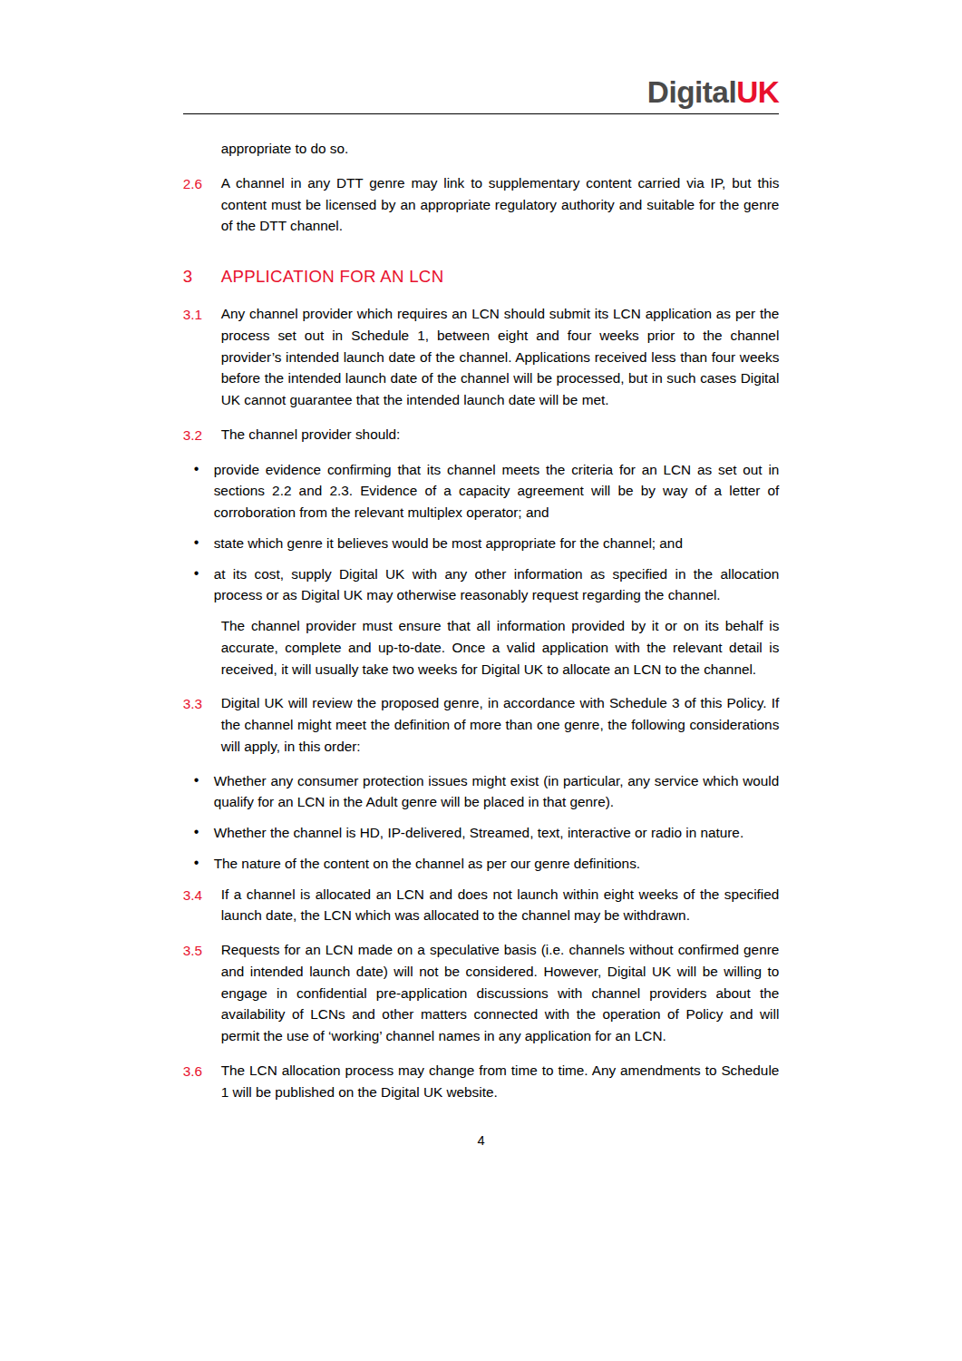Digital UK
appropriate to do so.
2.6
A channel in any DTT genre may link to supplementary content carried via IP, but this content must be licensed by an appropriate regulatory authority and suitable for the genre of the DTT channel.
3 APPLICATION FOR AN LCN
3.1
Any channel provider which requires an LCN should submit its LCN application as per the process set out in Schedule 1, between eight and four weeks prior to the channel provider’s intended launch date of the channel. Applications received less than four weeks before the intended launch date of the channel will be processed, but in such cases Digital UK cannot guarantee that the intended launch date will be met.
3.2
The channel provider should:
provide evidence confirming that its channel meets the criteria for an LCN as set out in sections 2.2 and 2.3. Evidence of a capacity agreement will be by way of a letter of corroboration from the relevant multiplex operator; and
state which genre it believes would be most appropriate for the channel; and
at its cost, supply Digital UK with any other information as specified in the allocation process or as Digital UK may otherwise reasonably request regarding the channel.
The channel provider must ensure that all information provided by it or on its behalf is accurate, complete and up-to-date. Once a valid application with the relevant detail is received, it will usually take two weeks for Digital UK to allocate an LCN to the channel.
3.3
Digital UK will review the proposed genre, in accordance with Schedule 3 of this Policy. If the channel might meet the definition of more than one genre, the following considerations will apply, in this order:
Whether any consumer protection issues might exist (in particular, any service which would qualify for an LCN in the Adult genre will be placed in that genre).
Whether the channel is HD, IP-delivered, Streamed, text, interactive or radio in nature.
The nature of the content on the channel as per our genre definitions.
3.4
If a channel is allocated an LCN and does not launch within eight weeks of the specified launch date, the LCN which was allocated to the channel may be withdrawn.
3.5
Requests for an LCN made on a speculative basis (i.e. channels without confirmed genre and intended launch date) will not be considered. However, Digital UK will be willing to engage in confidential pre-application discussions with channel providers about the availability of LCNs and other matters connected with the operation of Policy and will permit the use of ‘working’ channel names in any application for an LCN.
3.6
The LCN allocation process may change from time to time. Any amendments to Schedule 1 will be published on the Digital UK website.
4